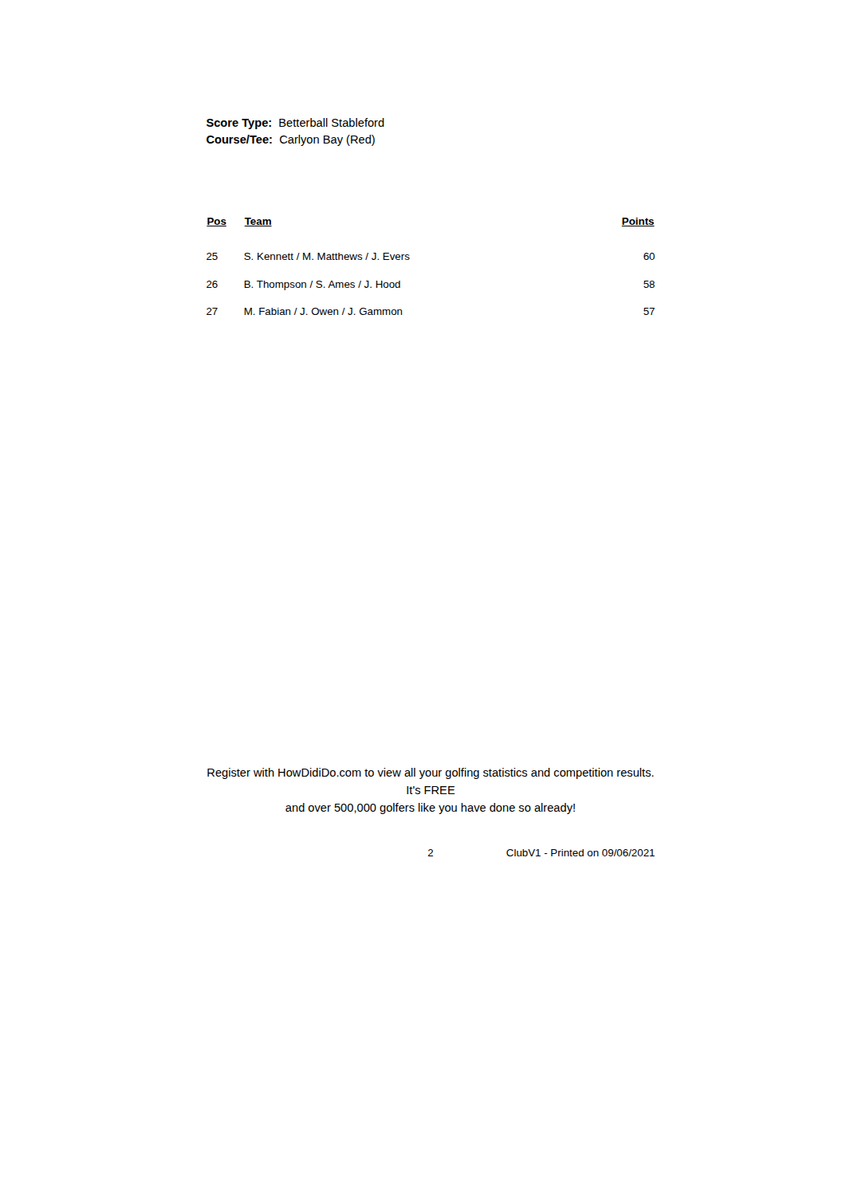Score Type: Betterball Stableford
Course/Tee: Carlyon Bay (Red)
| Pos | Team | Points |
| --- | --- | --- |
| 25 | S. Kennett / M. Matthews / J. Evers | 60 |
| 26 | B. Thompson / S. Ames / J. Hood | 58 |
| 27 | M. Fabian / J. Owen / J. Gammon | 57 |
Register with HowDidiDo.com to view all your golfing statistics and competition results. It's FREE
and over 500,000 golfers like you have done so already!
2 ClubV1 - Printed on 09/06/2021